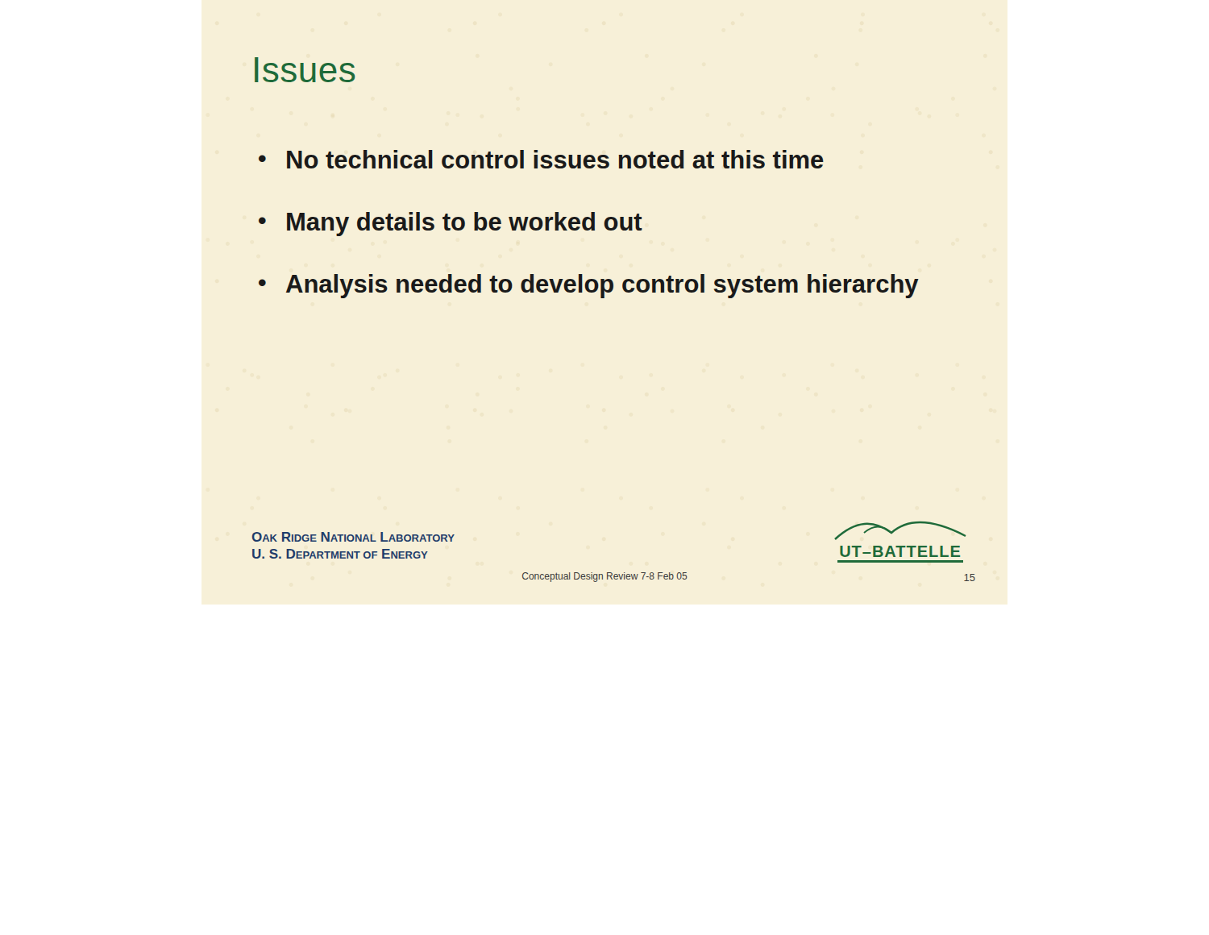Issues
No technical control issues noted at this time
Many details to be worked out
Analysis needed to develop control system hierarchy
OAK RIDGE NATIONAL LABORATORY
U. S. DEPARTMENT OF ENERGY
Conceptual Design Review 7-8 Feb 05
15
UT–BATTELLE